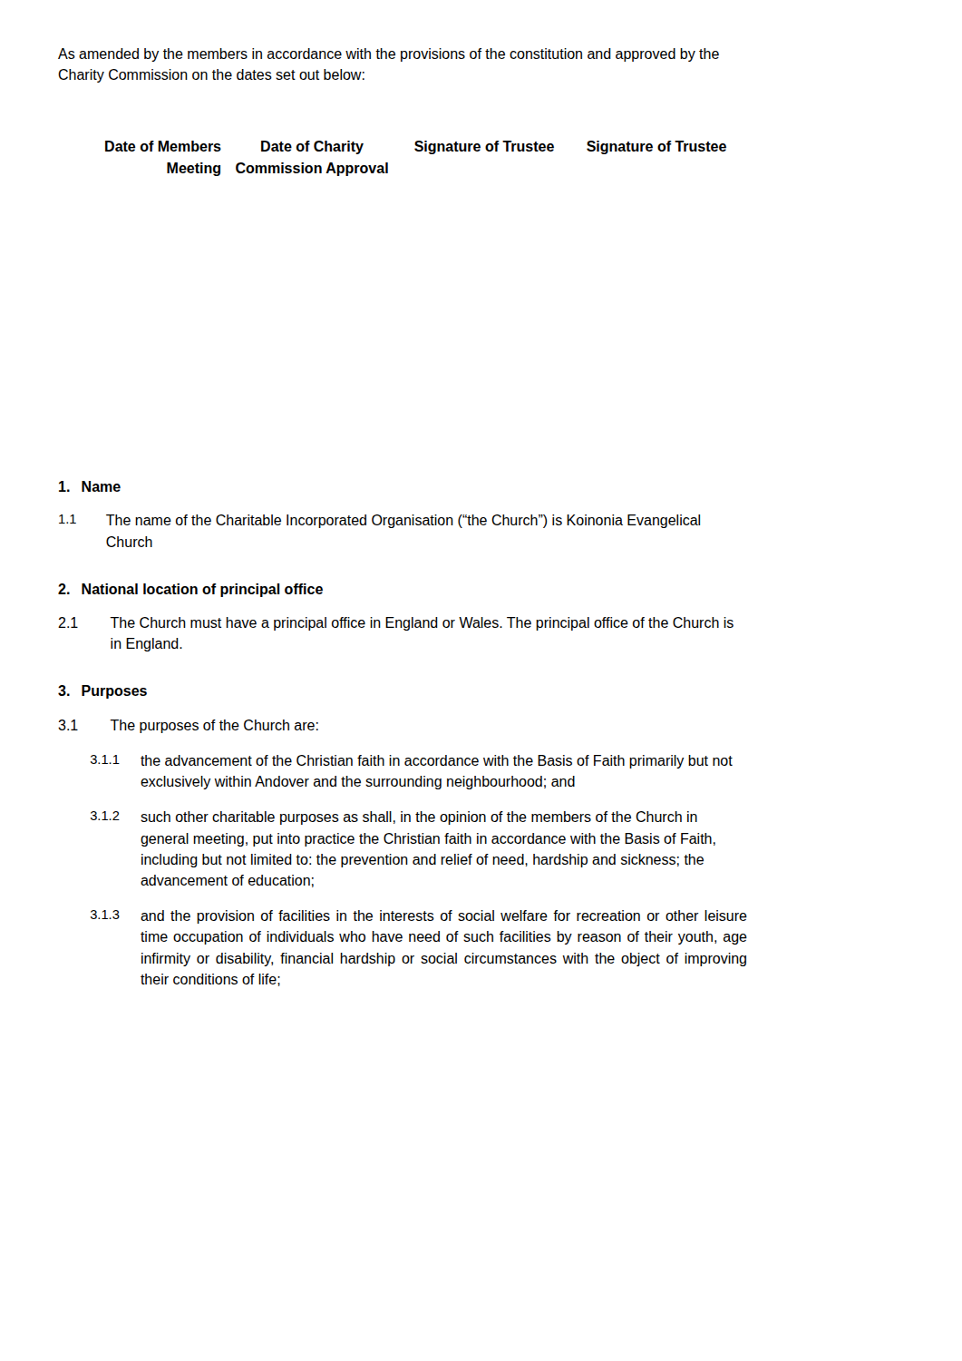As amended by the members in accordance with the provisions of the constitution and approved by the Charity Commission on the dates set out below:
| Date of Members Meeting | Date of Charity Commission Approval | Signature of Trustee | Signature of Trustee |
| --- | --- | --- | --- |
1. Name
1.1
The name of the Charitable Incorporated Organisation (“the Church”) is Koinonia Evangelical Church
2. National location of principal office
2.1
The Church must have a principal office in England or Wales. The principal office of the Church is in England.
3. Purposes
3.1
The purposes of the Church are:
3.1.1
the advancement of the Christian faith in accordance with the Basis of Faith primarily but not exclusively within Andover and the surrounding neighbourhood; and
3.1.2
such other charitable purposes as shall, in the opinion of the members of the Church in general meeting, put into practice the Christian faith in accordance with the Basis of Faith, including but not limited to: the prevention and relief of need, hardship and sickness; the advancement of education;
3.1.3
and the provision of facilities in the interests of social welfare for recreation or other leisure time occupation of individuals who have need of such facilities by reason of their youth, age infirmity or disability, financial hardship or social circumstances with the object of improving their conditions of life;